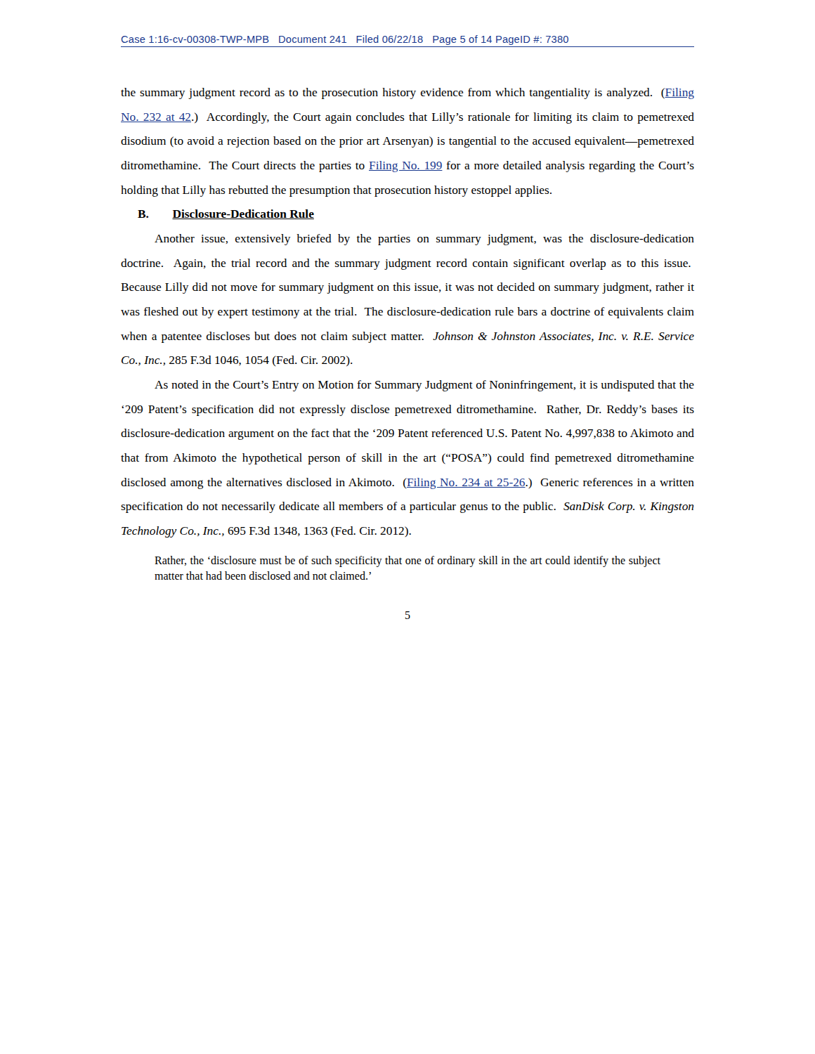Case 1:16-cv-00308-TWP-MPB Document 241 Filed 06/22/18 Page 5 of 14 PageID #: 7380
the summary judgment record as to the prosecution history evidence from which tangentiality is analyzed. (Filing No. 232 at 42.) Accordingly, the Court again concludes that Lilly’s rationale for limiting its claim to pemetrexed disodium (to avoid a rejection based on the prior art Arsenyan) is tangential to the accused equivalent—pemetrexed ditromethamine. The Court directs the parties to Filing No. 199 for a more detailed analysis regarding the Court’s holding that Lilly has rebutted the presumption that prosecution history estoppel applies.
B. Disclosure-Dedication Rule
Another issue, extensively briefed by the parties on summary judgment, was the disclosure-dedication doctrine. Again, the trial record and the summary judgment record contain significant overlap as to this issue. Because Lilly did not move for summary judgment on this issue, it was not decided on summary judgment, rather it was fleshed out by expert testimony at the trial. The disclosure-dedication rule bars a doctrine of equivalents claim when a patentee discloses but does not claim subject matter. Johnson & Johnston Associates, Inc. v. R.E. Service Co., Inc., 285 F.3d 1046, 1054 (Fed. Cir. 2002).
As noted in the Court’s Entry on Motion for Summary Judgment of Noninfringement, it is undisputed that the ‘209 Patent’s specification did not expressly disclose pemetrexed ditromethamine. Rather, Dr. Reddy’s bases its disclosure-dedication argument on the fact that the ‘209 Patent referenced U.S. Patent No. 4,997,838 to Akimoto and that from Akimoto the hypothetical person of skill in the art (“POSA”) could find pemetrexed ditromethamine disclosed among the alternatives disclosed in Akimoto. (Filing No. 234 at 25-26.) Generic references in a written specification do not necessarily dedicate all members of a particular genus to the public. SanDisk Corp. v. Kingston Technology Co., Inc., 695 F.3d 1348, 1363 (Fed. Cir. 2012).
Rather, the ‘disclosure must be of such specificity that one of ordinary skill in the art could identify the subject matter that had been disclosed and not claimed.’
5